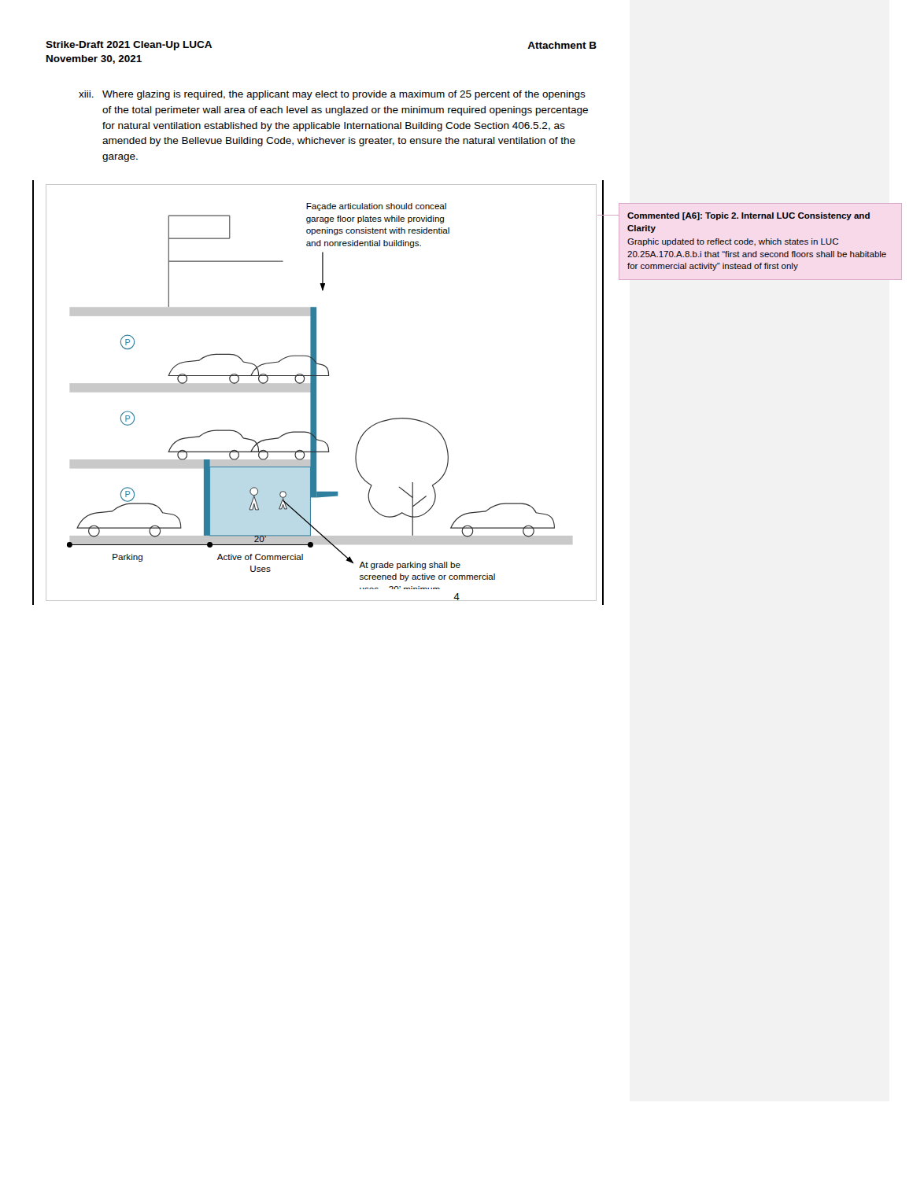Strike-Draft 2021 Clean-Up LUCA
November 30, 2021
Attachment B
xiii. Where glazing is required, the applicant may elect to provide a maximum of 25 percent of the openings of the total perimeter wall area of each level as unglazed or the minimum required openings percentage for natural ventilation established by the applicable International Building Code Section 406.5.2, as amended by the Bellevue Building Code, whichever is greater, to ensure the natural ventilation of the garage.
Façade articulation should conceal garage floor plates while providing openings consistent with residential and nonresidential buildings. P P P 20’ Parking Active of Commercial Uses At grade parking shall be screened by active or commercial uses – 20’ minimum.
Commented [A6]: Topic 2. Internal LUC Consistency and Clarity
Graphic updated to reflect code, which states in LUC 20.25A.170.A.8.b.i that “first and second floors shall be habitable for commercial activity” instead of first only
4